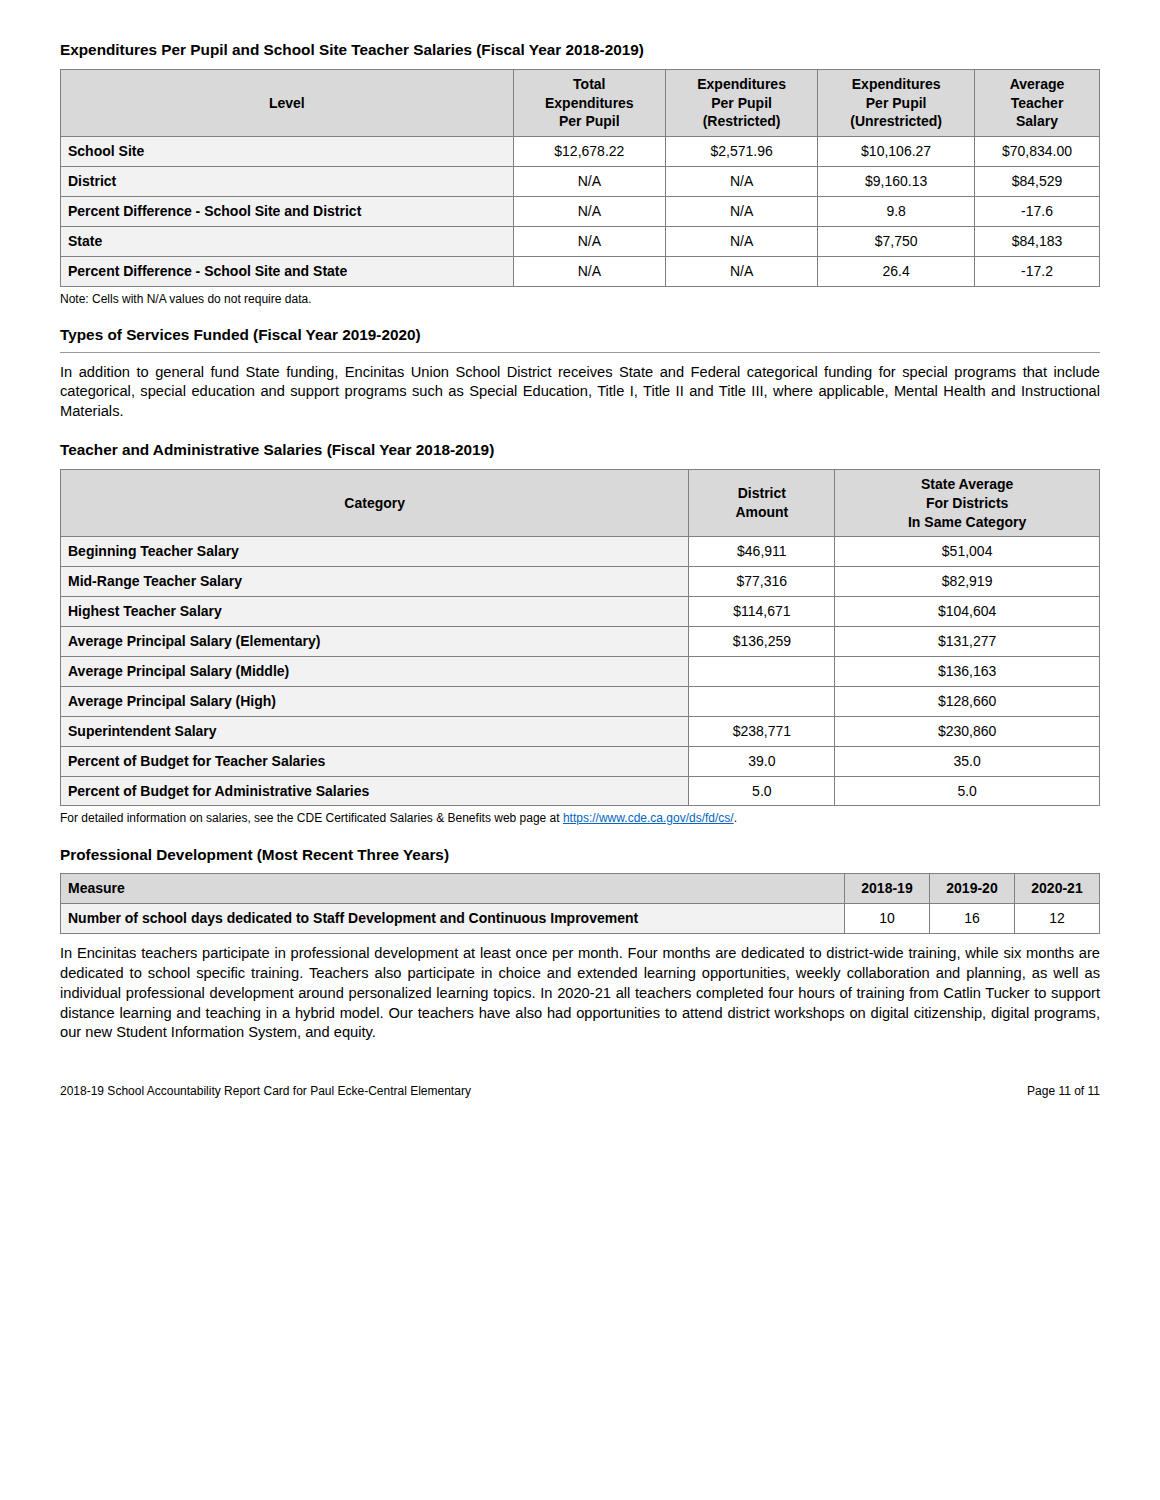Expenditures Per Pupil and School Site Teacher Salaries (Fiscal Year 2018-2019)
| Level | Total Expenditures Per Pupil | Expenditures Per Pupil (Restricted) | Expenditures Per Pupil (Unrestricted) | Average Teacher Salary |
| --- | --- | --- | --- | --- |
| School Site | $12,678.22 | $2,571.96 | $10,106.27 | $70,834.00 |
| District | N/A | N/A | $9,160.13 | $84,529 |
| Percent Difference - School Site and District | N/A | N/A | 9.8 | -17.6 |
| State | N/A | N/A | $7,750 | $84,183 |
| Percent Difference - School Site and State | N/A | N/A | 26.4 | -17.2 |
Note: Cells with N/A values do not require data.
Types of Services Funded (Fiscal Year 2019-2020)
In addition to general fund State funding, Encinitas Union School District receives State and Federal categorical funding for special programs that include categorical, special education and support programs such as Special Education, Title I, Title II and Title III, where applicable, Mental Health and Instructional Materials.
Teacher and Administrative Salaries (Fiscal Year 2018-2019)
| Category | District Amount | State Average For Districts In Same Category |
| --- | --- | --- |
| Beginning Teacher Salary | $46,911 | $51,004 |
| Mid-Range Teacher Salary | $77,316 | $82,919 |
| Highest Teacher Salary | $114,671 | $104,604 |
| Average Principal Salary (Elementary) | $136,259 | $131,277 |
| Average Principal Salary (Middle) | | $136,163 |
| Average Principal Salary (High) | | $128,660 |
| Superintendent Salary | $238,771 | $230,860 |
| Percent of Budget for Teacher Salaries | 39.0 | 35.0 |
| Percent of Budget for Administrative Salaries | 5.0 | 5.0 |
For detailed information on salaries, see the CDE Certificated Salaries & Benefits web page at https://www.cde.ca.gov/ds/fd/cs/.
Professional Development (Most Recent Three Years)
| Measure | 2018-19 | 2019-20 | 2020-21 |
| --- | --- | --- | --- |
| Number of school days dedicated to Staff Development and Continuous Improvement | 10 | 16 | 12 |
In Encinitas teachers participate in professional development at least once per month. Four months are dedicated to district-wide training, while six months are dedicated to school specific training. Teachers also participate in choice and extended learning opportunities, weekly collaboration and planning, as well as individual professional development around personalized learning topics. In 2020-21 all teachers completed four hours of training from Catlin Tucker to support distance learning and teaching in a hybrid model. Our teachers have also had opportunities to attend district workshops on digital citizenship, digital programs, our new Student Information System, and equity.
2018-19 School Accountability Report Card for Paul Ecke-Central Elementary Page 11 of 11